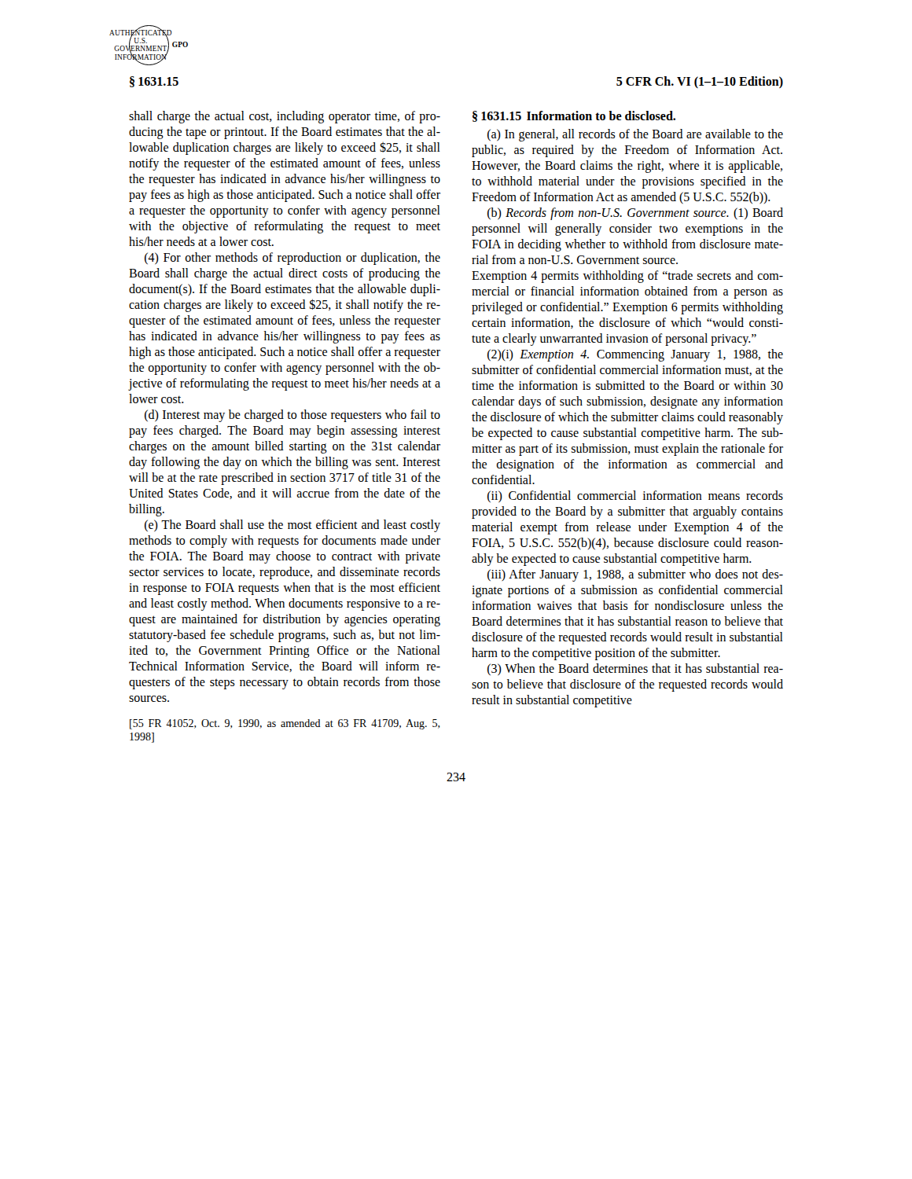AUTHENTICATED
U.S. GOVERNMENT
INFORMATION
GPO
§ 1631.15
5 CFR Ch. VI (1–1–10 Edition)
shall charge the actual cost, including operator time, of producing the tape or printout. If the Board estimates that the allowable duplication charges are likely to exceed $25, it shall notify the requester of the estimated amount of fees, unless the requester has indicated in advance his/her willingness to pay fees as high as those anticipated. Such a notice shall offer a requester the opportunity to confer with agency personnel with the objective of reformulating the request to meet his/her needs at a lower cost.
(4) For other methods of reproduction or duplication, the Board shall charge the actual direct costs of producing the document(s). If the Board estimates that the allowable duplication charges are likely to exceed $25, it shall notify the requester of the estimated amount of fees, unless the requester has indicated in advance his/her willingness to pay fees as high as those anticipated. Such a notice shall offer a requester the opportunity to confer with agency personnel with the objective of reformulating the request to meet his/her needs at a lower cost.
(d) Interest may be charged to those requesters who fail to pay fees charged. The Board may begin assessing interest charges on the amount billed starting on the 31st calendar day following the day on which the billing was sent. Interest will be at the rate prescribed in section 3717 of title 31 of the United States Code, and it will accrue from the date of the billing.
(e) The Board shall use the most efficient and least costly methods to comply with requests for documents made under the FOIA. The Board may choose to contract with private sector services to locate, reproduce, and disseminate records in response to FOIA requests when that is the most efficient and least costly method. When documents responsive to a request are maintained for distribution by agencies operating statutory-based fee schedule programs, such as, but not limited to, the Government Printing Office or the National Technical Information Service, the Board will inform requesters of the steps necessary to obtain records from those sources.
[55 FR 41052, Oct. 9, 1990, as amended at 63 FR 41709, Aug. 5, 1998]
§ 1631.15 Information to be disclosed.
(a) In general, all records of the Board are available to the public, as required by the Freedom of Information Act. However, the Board claims the right, where it is applicable, to withhold material under the provisions specified in the Freedom of Information Act as amended (5 U.S.C. 552(b)).
(b) Records from non-U.S. Government source. (1) Board personnel will generally consider two exemptions in the FOIA in deciding whether to withhold from disclosure material from a non-U.S. Government source.
Exemption 4 permits withholding of “trade secrets and commercial or financial information obtained from a person as privileged or confidential.” Exemption 6 permits withholding certain information, the disclosure of which “would constitute a clearly unwarranted invasion of personal privacy.”
(2)(i) Exemption 4. Commencing January 1, 1988, the submitter of confidential commercial information must, at the time the information is submitted to the Board or within 30 calendar days of such submission, designate any information the disclosure of which the submitter claims could reasonably be expected to cause substantial competitive harm. The submitter as part of its submission, must explain the rationale for the designation of the information as commercial and confidential.
(ii) Confidential commercial information means records provided to the Board by a submitter that arguably contains material exempt from release under Exemption 4 of the FOIA, 5 U.S.C. 552(b)(4), because disclosure could reasonably be expected to cause substantial competitive harm.
(iii) After January 1, 1988, a submitter who does not designate portions of a submission as confidential commercial information waives that basis for nondisclosure unless the Board determines that it has substantial reason to believe that disclosure of the requested records would result in substantial harm to the competitive position of the submitter.
(3) When the Board determines that it has substantial reason to believe that disclosure of the requested records would result in substantial competitive
234